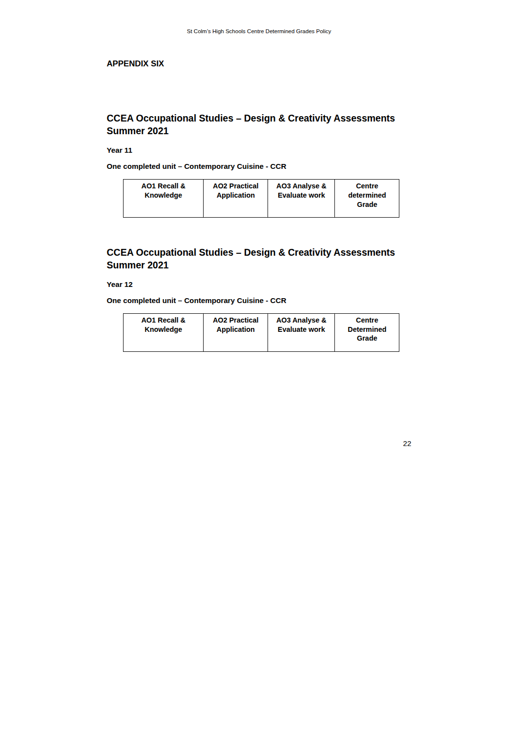St Colm’s High Schools Centre Determined Grades Policy
APPENDIX SIX
CCEA Occupational Studies – Design & Creativity Assessments Summer 2021
Year 11
One completed unit – Contemporary Cuisine - CCR
| AO1 Recall & Knowledge | AO2 Practical Application | AO3 Analyse & Evaluate work | Centre determined Grade |
| --- | --- | --- | --- |
CCEA Occupational Studies – Design & Creativity Assessments Summer 2021
Year 12
One completed unit – Contemporary Cuisine - CCR
| AO1 Recall & Knowledge | AO2 Practical Application | AO3 Analyse & Evaluate work | Centre Determined Grade |
| --- | --- | --- | --- |
22